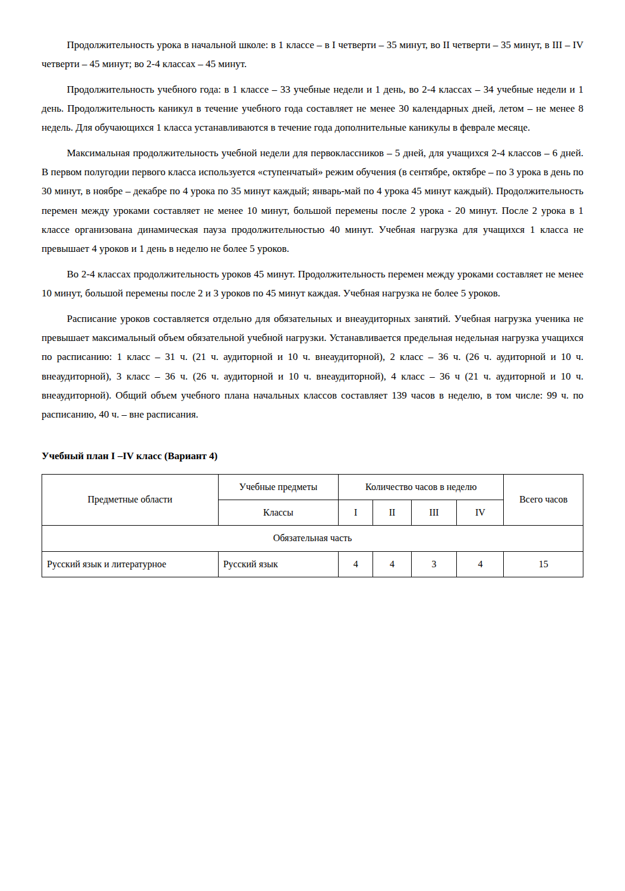Продолжительность урока в начальной школе: в 1 классе – в I четверти – 35 минут, во II четверти – 35 минут, в III – IV четверти – 45 минут; во 2-4 классах – 45 минут.
Продолжительность учебного года: в 1 классе – 33 учебные недели и 1 день, во 2-4 классах – 34 учебные недели и 1 день. Продолжительность каникул в течение учебного года составляет не менее 30 календарных дней, летом – не менее 8 недель. Для обучающихся 1 класса устанавливаются в течение года дополнительные каникулы в феврале месяце.
Максимальная продолжительность учебной недели для первоклассников – 5 дней, для учащихся 2-4 классов – 6 дней. В первом полугодии первого класса используется «ступенчатый» режим обучения (в сентябре, октябре – по 3 урока в день по 30 минут, в ноябре – декабре по 4 урока по 35 минут каждый; январь-май по 4 урока 45 минут каждый). Продолжительность перемен между уроками составляет не менее 10 минут, большой перемены после 2 урока - 20 минут. После 2 урока в 1 классе организована динамическая пауза продолжительностью 40 минут. Учебная нагрузка для учащихся 1 класса не превышает 4 уроков и 1 день в неделю не более 5 уроков.
Во 2-4 классах продолжительность уроков 45 минут. Продолжительность перемен между уроками составляет не менее 10 минут, большой перемены после 2 и 3 уроков по 45 минут каждая. Учебная нагрузка не более 5 уроков.
Расписание уроков составляется отдельно для обязательных и внеаудиторных занятий. Учебная нагрузка ученика не превышает максимальный объем обязательной учебной нагрузки. Устанавливается предельная недельная нагрузка учащихся по расписанию: 1 класс – 31 ч. (21 ч. аудиторной и 10 ч. внеаудиторной), 2 класс – 36 ч. (26 ч. аудиторной и 10 ч. внеаудиторной), 3 класс – 36 ч. (26 ч. аудиторной и 10 ч. внеаудиторной), 4 класс – 36 ч (21 ч. аудиторной и 10 ч. внеаудиторной). Общий объем учебного плана начальных классов составляет 139 часов в неделю, в том числе: 99 ч. по расписанию, 40 ч. – вне расписания.
Учебный план I –IV класс (Вариант 4)
| Предметные области | Учебные предметы | Количество часов в неделю | Всего часов |
| --- | --- | --- | --- |
| Классы | I | II | III | IV |
| Обязательная часть |
| Русский язык и литературное | Русский язык | 4 | 4 | 3 | 4 | 15 |